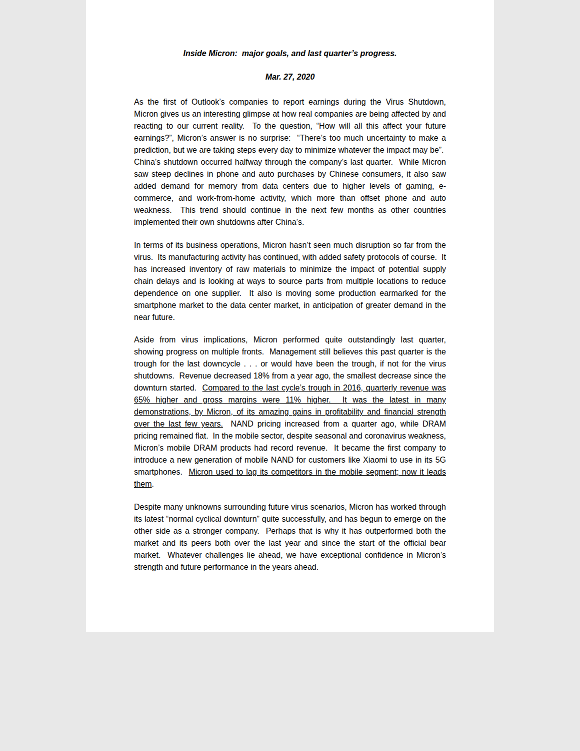Inside Micron: major goals, and last quarter’s progress.
Mar. 27, 2020
As the first of Outlook’s companies to report earnings during the Virus Shutdown, Micron gives us an interesting glimpse at how real companies are being affected by and reacting to our current reality. To the question, “How will all this affect your future earnings?”, Micron’s answer is no surprise: “There’s too much uncertainty to make a prediction, but we are taking steps every day to minimize whatever the impact may be”. China’s shutdown occurred halfway through the company’s last quarter. While Micron saw steep declines in phone and auto purchases by Chinese consumers, it also saw added demand for memory from data centers due to higher levels of gaming, e-commerce, and work-from-home activity, which more than offset phone and auto weakness. This trend should continue in the next few months as other countries implemented their own shutdowns after China’s.
In terms of its business operations, Micron hasn’t seen much disruption so far from the virus. Its manufacturing activity has continued, with added safety protocols of course. It has increased inventory of raw materials to minimize the impact of potential supply chain delays and is looking at ways to source parts from multiple locations to reduce dependence on one supplier. It also is moving some production earmarked for the smartphone market to the data center market, in anticipation of greater demand in the near future.
Aside from virus implications, Micron performed quite outstandingly last quarter, showing progress on multiple fronts. Management still believes this past quarter is the trough for the last downcycle . . . or would have been the trough, if not for the virus shutdowns. Revenue decreased 18% from a year ago, the smallest decrease since the downturn started. Compared to the last cycle’s trough in 2016, quarterly revenue was 65% higher and gross margins were 11% higher. It was the latest in many demonstrations, by Micron, of its amazing gains in profitability and financial strength over the last few years. NAND pricing increased from a quarter ago, while DRAM pricing remained flat. In the mobile sector, despite seasonal and coronavirus weakness, Micron’s mobile DRAM products had record revenue. It became the first company to introduce a new generation of mobile NAND for customers like Xiaomi to use in its 5G smartphones. Micron used to lag its competitors in the mobile segment; now it leads them.
Despite many unknowns surrounding future virus scenarios, Micron has worked through its latest “normal cyclical downturn” quite successfully, and has begun to emerge on the other side as a stronger company. Perhaps that is why it has outperformed both the market and its peers both over the last year and since the start of the official bear market. Whatever challenges lie ahead, we have exceptional confidence in Micron’s strength and future performance in the years ahead.